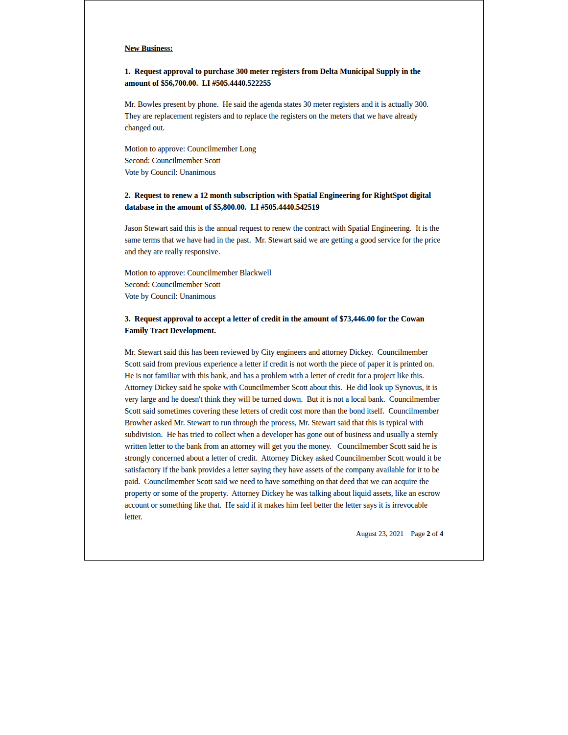New Business:
1. Request approval to purchase 300 meter registers from Delta Municipal Supply in the amount of $56,700.00. LI #505.4440.522255
Mr. Bowles present by phone. He said the agenda states 30 meter registers and it is actually 300. They are replacement registers and to replace the registers on the meters that we have already changed out.
Motion to approve: Councilmember Long
Second: Councilmember Scott
Vote by Council: Unanimous
2. Request to renew a 12 month subscription with Spatial Engineering for RightSpot digital database in the amount of $5,800.00. LI #505.4440.542519
Jason Stewart said this is the annual request to renew the contract with Spatial Engineering. It is the same terms that we have had in the past. Mr. Stewart said we are getting a good service for the price and they are really responsive.
Motion to approve: Councilmember Blackwell
Second: Councilmember Scott
Vote by Council: Unanimous
3. Request approval to accept a letter of credit in the amount of $73,446.00 for the Cowan Family Tract Development.
Mr. Stewart said this has been reviewed by City engineers and attorney Dickey. Councilmember Scott said from previous experience a letter if credit is not worth the piece of paper it is printed on. He is not familiar with this bank, and has a problem with a letter of credit for a project like this. Attorney Dickey said he spoke with Councilmember Scott about this. He did look up Synovus, it is very large and he doesn't think they will be turned down. But it is not a local bank. Councilmember Scott said sometimes covering these letters of credit cost more than the bond itself. Councilmember Browher asked Mr. Stewart to run through the process, Mr. Stewart said that this is typical with subdivision. He has tried to collect when a developer has gone out of business and usually a sternly written letter to the bank from an attorney will get you the money. Councilmember Scott said he is strongly concerned about a letter of credit. Attorney Dickey asked Councilmember Scott would it be satisfactory if the bank provides a letter saying they have assets of the company available for it to be paid. Councilmember Scott said we need to have something on that deed that we can acquire the property or some of the property. Attorney Dickey he was talking about liquid assets, like an escrow account or something like that. He said if it makes him feel better the letter says it is irrevocable letter.
August 23, 2021 Page 2 of 4